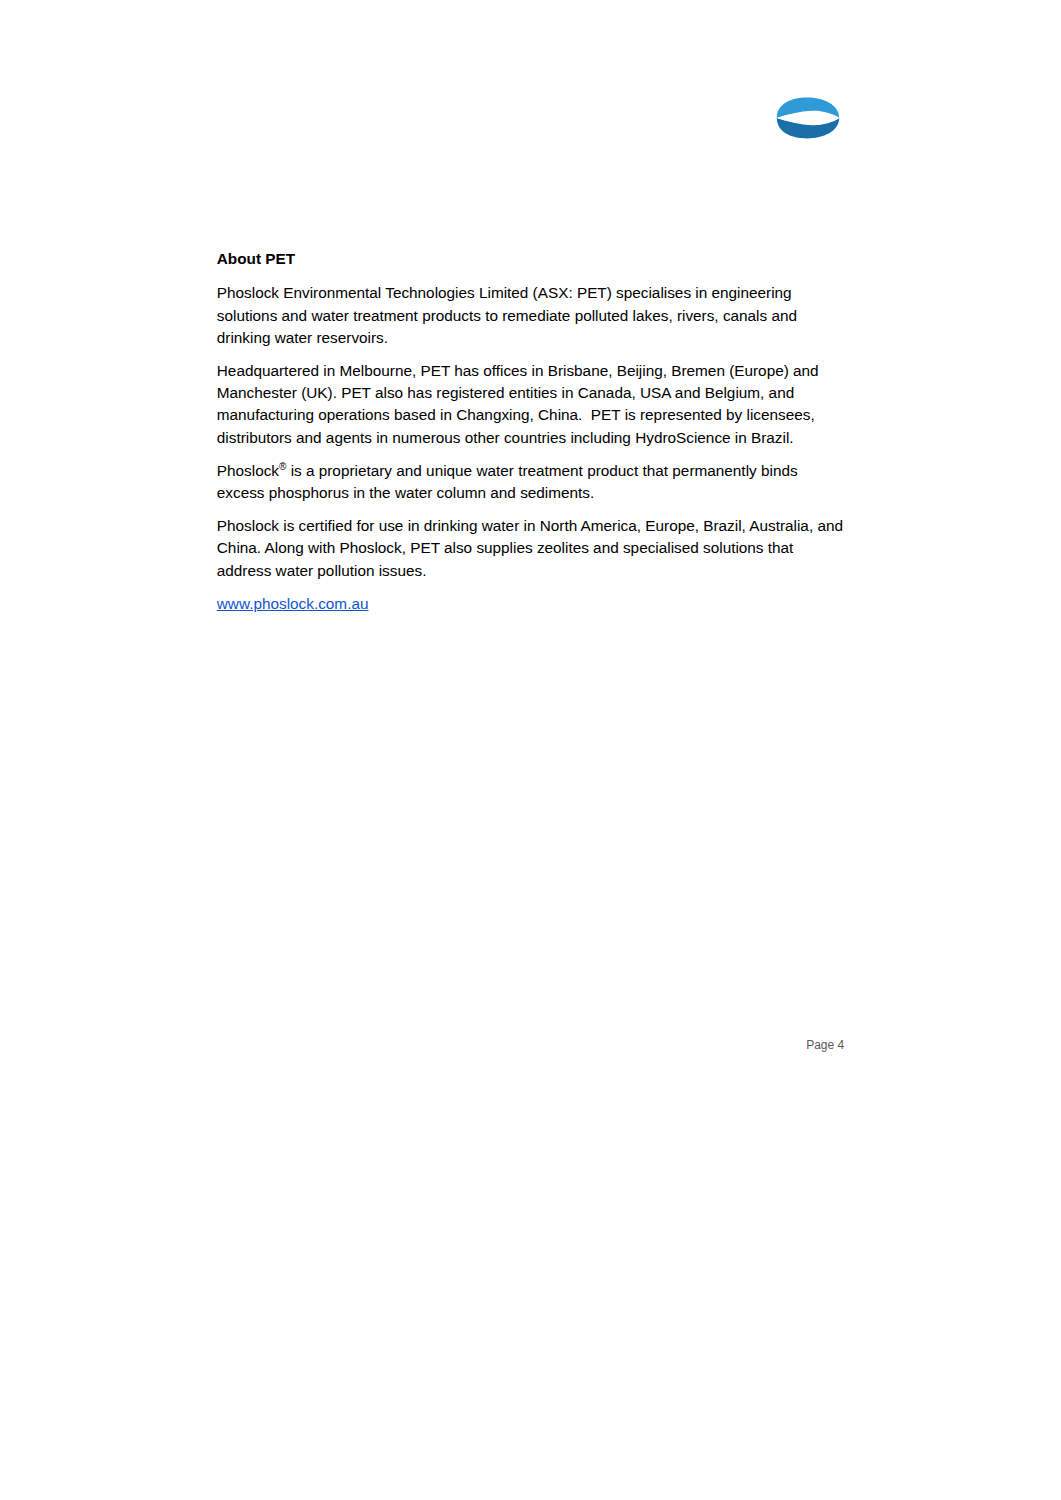About PET
Phoslock Environmental Technologies Limited (ASX: PET) specialises in engineering solutions and water treatment products to remediate polluted lakes, rivers, canals and drinking water reservoirs.
Headquartered in Melbourne, PET has offices in Brisbane, Beijing, Bremen (Europe) and Manchester (UK). PET also has registered entities in Canada, USA and Belgium, and manufacturing operations based in Changxing, China. PET is represented by licensees, distributors and agents in numerous other countries including HydroScience in Brazil.
Phoslock® is a proprietary and unique water treatment product that permanently binds excess phosphorus in the water column and sediments.
Phoslock is certified for use in drinking water in North America, Europe, Brazil, Australia, and China. Along with Phoslock, PET also supplies zeolites and specialised solutions that address water pollution issues.
www.phoslock.com.au
Page 4